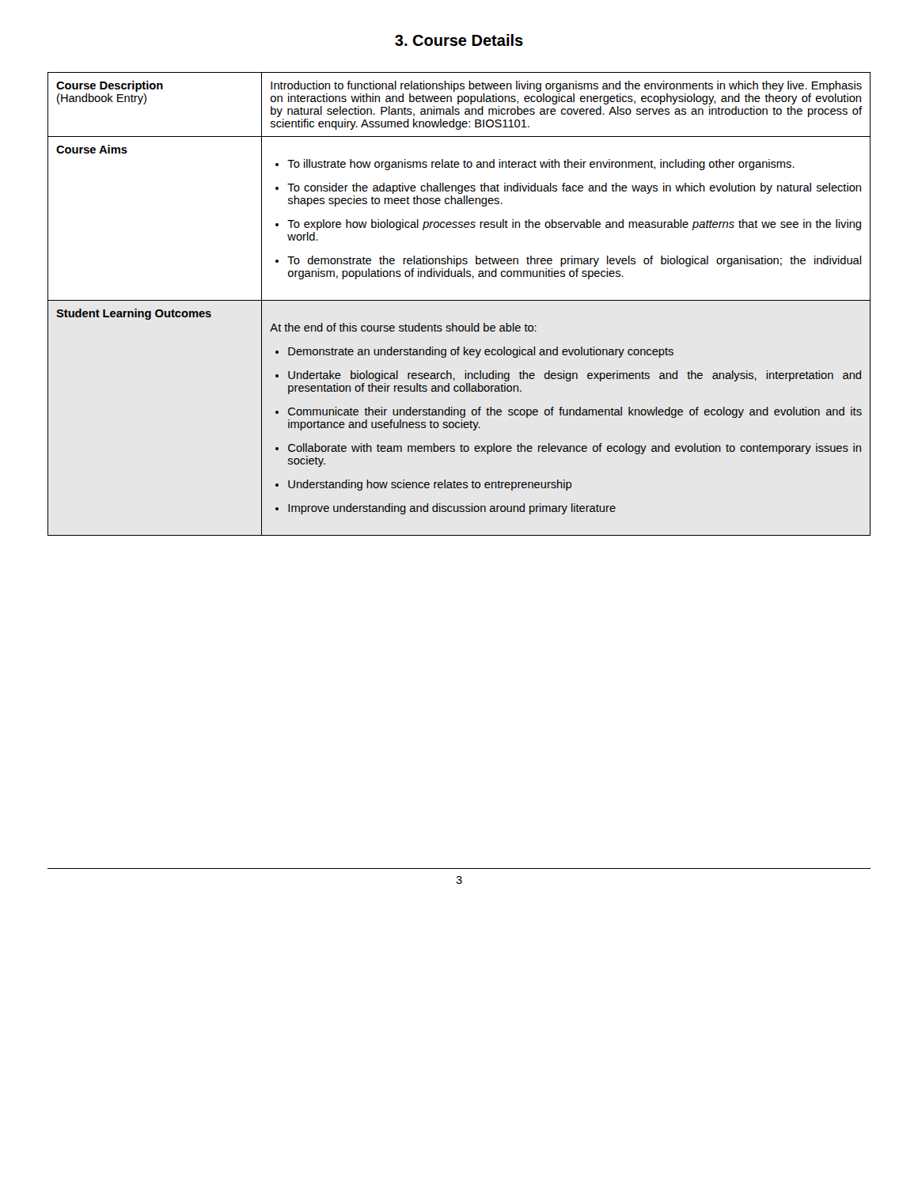3. Course Details
| Course Description (Handbook Entry) | Introduction to functional relationships between living organisms and the environments in which they live. Emphasis on interactions within and between populations, ecological energetics, ecophysiology, and the theory of evolution by natural selection. Plants, animals and microbes are covered. Also serves as an introduction to the process of scientific enquiry. Assumed knowledge: BIOS1101. |
| Course Aims | To illustrate how organisms relate to and interact with their environment, including other organisms. To consider the adaptive challenges that individuals face and the ways in which evolution by natural selection shapes species to meet those challenges. To explore how biological processes result in the observable and measurable patterns that we see in the living world. To demonstrate the relationships between three primary levels of biological organisation; the individual organism, populations of individuals, and communities of species. |
| Student Learning Outcomes | At the end of this course students should be able to: Demonstrate an understanding of key ecological and evolutionary concepts Undertake biological research, including the design experiments and the analysis, interpretation and presentation of their results and collaboration. Communicate their understanding of the scope of fundamental knowledge of ecology and evolution and its importance and usefulness to society. Collaborate with team members to explore the relevance of ecology and evolution to contemporary issues in society. Understanding how science relates to entrepreneurship Improve understanding and discussion around primary literature |
3